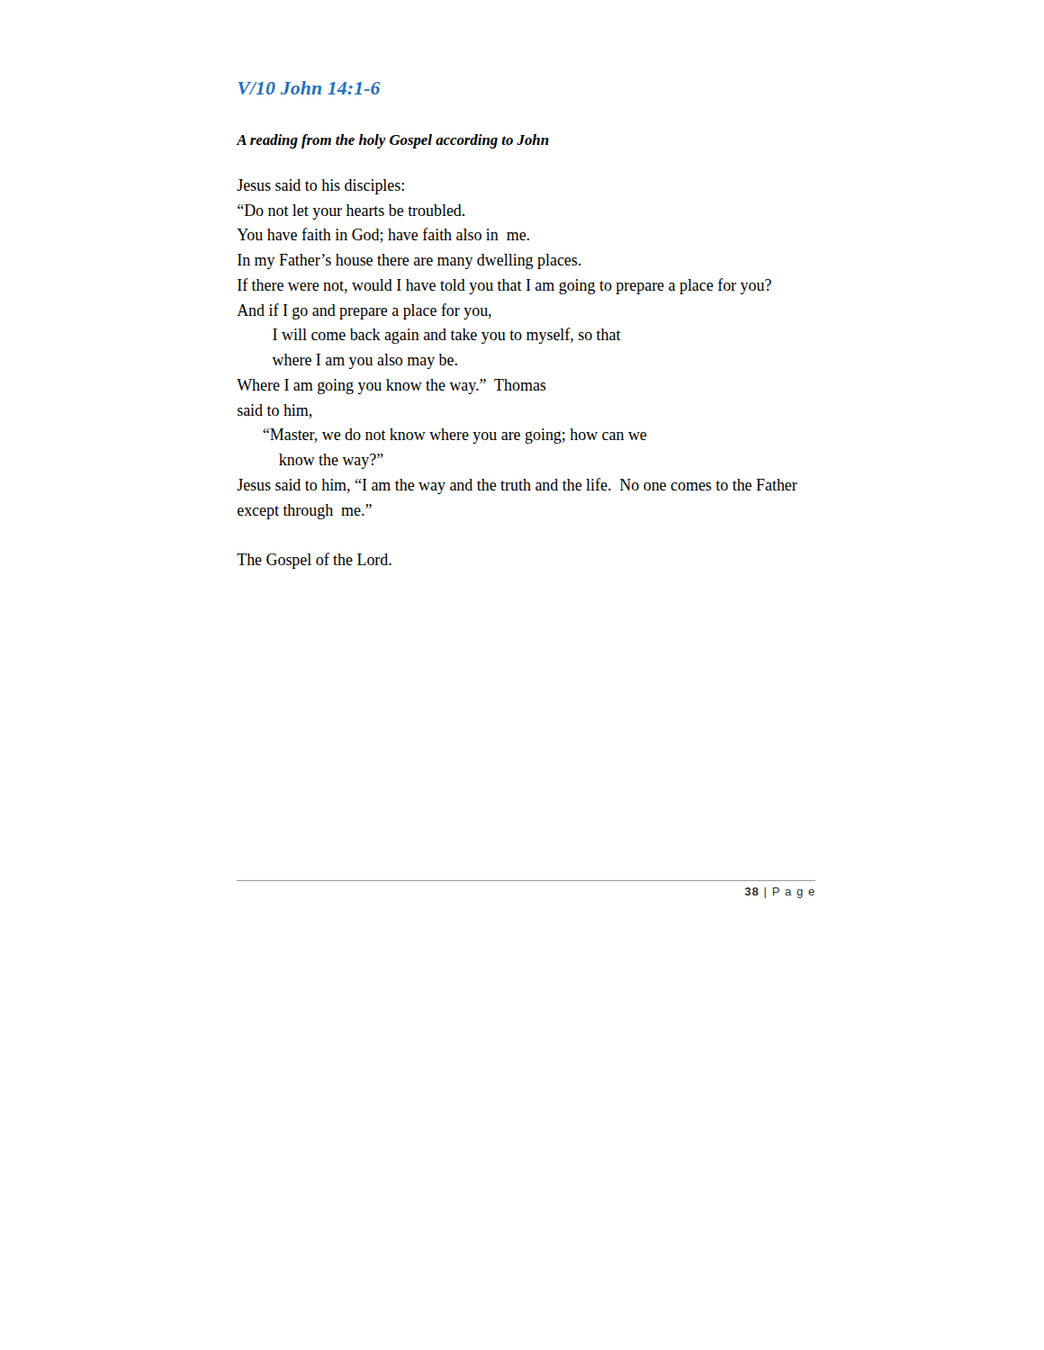V/10 John 14:1-6
A reading from the holy Gospel according to John
Jesus said to his disciples:
“Do not let your hearts be troubled.
You have faith in God; have faith also in me.
In my Father’s house there are many dwelling places.
If there were not, would I have told you that I am going to prepare a place for you?
And if I go and prepare a place for you,
I will come back again and take you to myself, so that
where I am you also may be.
Where I am going you know the way.” Thomas
said to him,
“Master, we do not know where you are going; how can we
know the way?”
Jesus said to him, “I am the way and the truth and the life. No one comes to the Father except through me.”
The Gospel of the Lord.
38 | P a g e